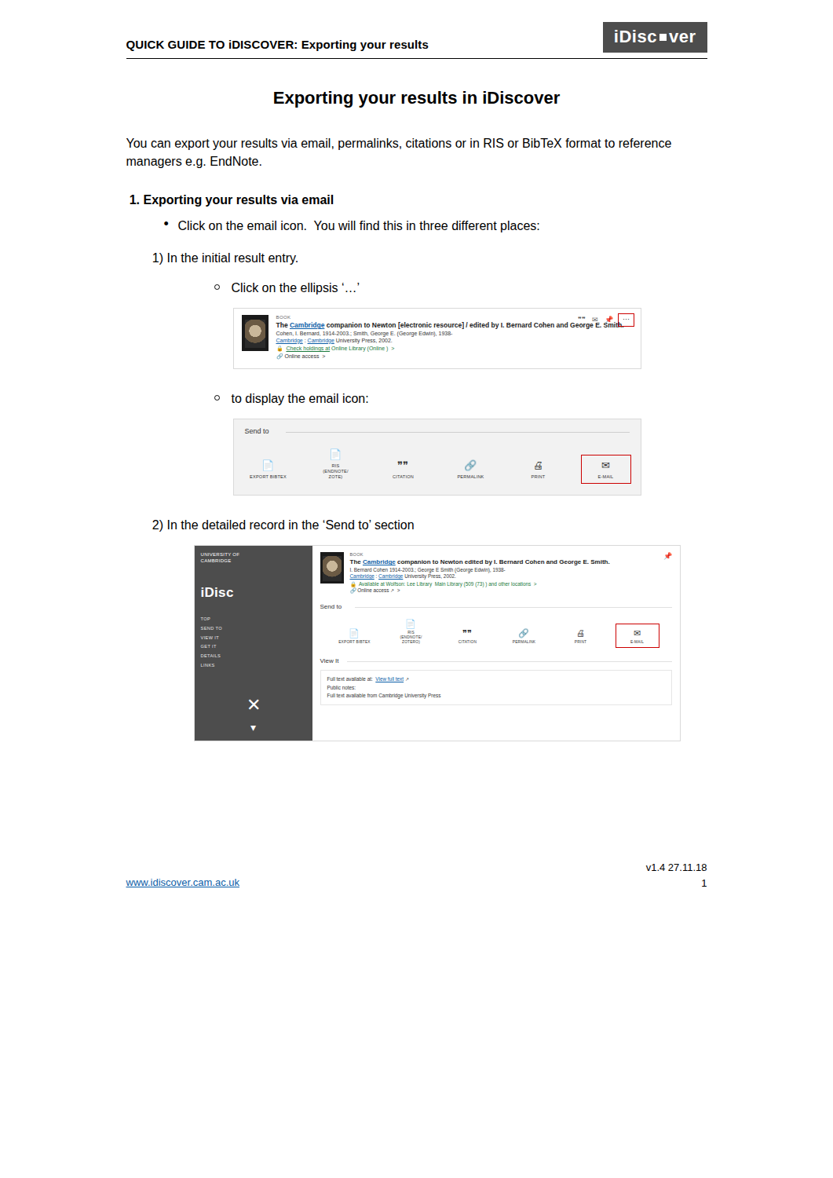QUICK GUIDE TO iDISCOVER: Exporting your results
iDisc ver
Exporting your results in iDiscover
You can export your results via email, permalinks, citations or in RIS or BibTeX format to reference managers e.g. EndNote.
Exporting your results via email
Click on the email icon. You will find this in three different places:
In the initial result entry.
Click on the ellipsis ‘…’
BOOK
The Cambridge companion to Newton [electronic resource] / edited by I. Bernard Cohen and George E. Smith.
Cohen, I. Bernard, 1914-2003.; Smith, George E. (George Edwin), 1938-
Cambridge : Cambridge University Press, 2002.
🔒 Check holdings at Online Library (Online ) >
🔗 Online access >
❞❞ ✉ 📌 ⋯
to display the email icon:
Send to
📄EXPORT BIBTEX
📄RIS
(ENDNOTE/
ZOTE)
❞❞CITATION
🔗PERMALINK
🖨PRINT
✉E-MAIL
In the detailed record in the ‘Send to’ section
UNIVERSITY OF
CAMBRIDGE
iDisc
TOP
SEND TO
VIEW IT
GET IT
DETAILS
LINKS
✕
▾
📌
BOOK
The Cambridge companion to Newton edited by I. Bernard Cohen and George E. Smith.
I. Bernard Cohen 1914-2003.; George E Smith (George Edwin), 1938-
Cambridge : Cambridge University Press, 2002.
🔒 Available at Wolfson: Lee Library Main Library (509 (73) ) and other locations >
🔗 Online access ↗ >
Send to
📄EXPORT BIBTEX
📄RIS
(ENDNOTE/
ZOTERO)
❞❞CITATION
🔗PERMALINK
🖨PRINT
✉E-MAIL
View It
Full text available at: View full text ↗
Public notes:
Full text available from Cambridge University Press
www.idiscover.cam.ac.uk
v1.4 27.11.18 1